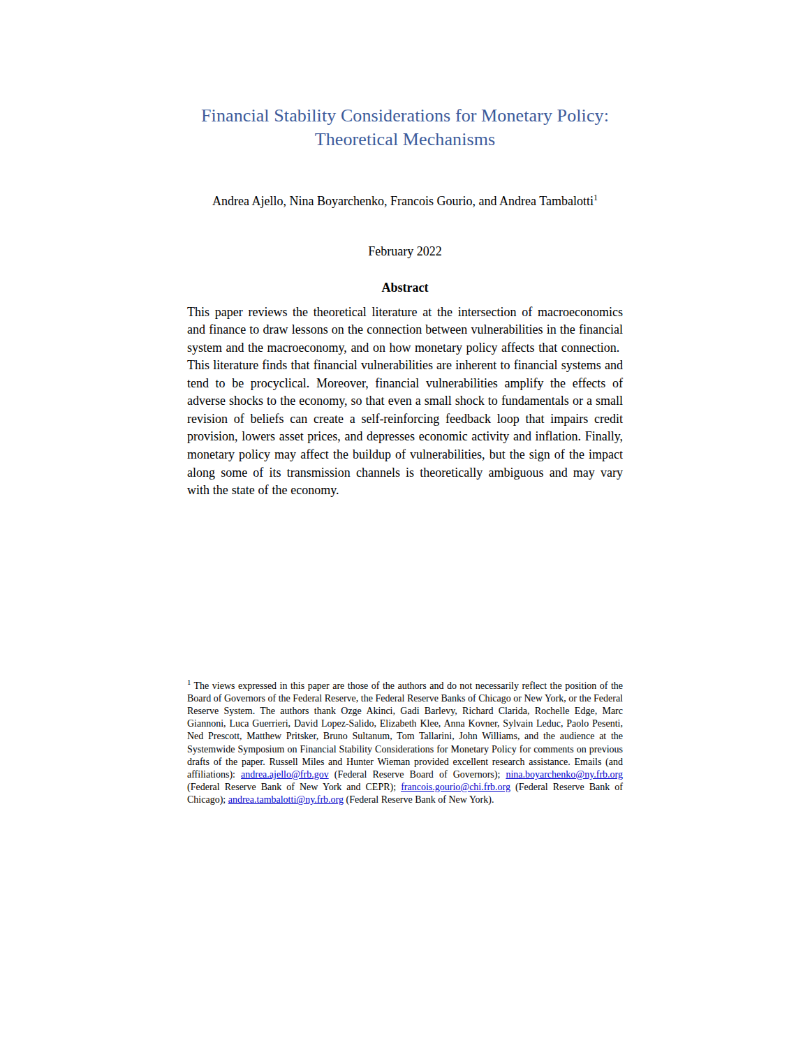Financial Stability Considerations for Monetary Policy:
Theoretical Mechanisms
Andrea Ajello, Nina Boyarchenko, Francois Gourio, and Andrea Tambalotti1
February 2022
Abstract
This paper reviews the theoretical literature at the intersection of macroeconomics and finance to draw lessons on the connection between vulnerabilities in the financial system and the macroeconomy, and on how monetary policy affects that connection. This literature finds that financial vulnerabilities are inherent to financial systems and tend to be procyclical. Moreover, financial vulnerabilities amplify the effects of adverse shocks to the economy, so that even a small shock to fundamentals or a small revision of beliefs can create a self-reinforcing feedback loop that impairs credit provision, lowers asset prices, and depresses economic activity and inflation. Finally, monetary policy may affect the buildup of vulnerabilities, but the sign of the impact along some of its transmission channels is theoretically ambiguous and may vary with the state of the economy.
1 The views expressed in this paper are those of the authors and do not necessarily reflect the position of the Board of Governors of the Federal Reserve, the Federal Reserve Banks of Chicago or New York, or the Federal Reserve System. The authors thank Ozge Akinci, Gadi Barlevy, Richard Clarida, Rochelle Edge, Marc Giannoni, Luca Guerrieri, David Lopez-Salido, Elizabeth Klee, Anna Kovner, Sylvain Leduc, Paolo Pesenti, Ned Prescott, Matthew Pritsker, Bruno Sultanum, Tom Tallarini, John Williams, and the audience at the Systemwide Symposium on Financial Stability Considerations for Monetary Policy for comments on previous drafts of the paper. Russell Miles and Hunter Wieman provided excellent research assistance. Emails (and affiliations): andrea.ajello@frb.gov (Federal Reserve Board of Governors); nina.boyarchenko@ny.frb.org (Federal Reserve Bank of New York and CEPR); francois.gourio@chi.frb.org (Federal Reserve Bank of Chicago); andrea.tambalotti@ny.frb.org (Federal Reserve Bank of New York).